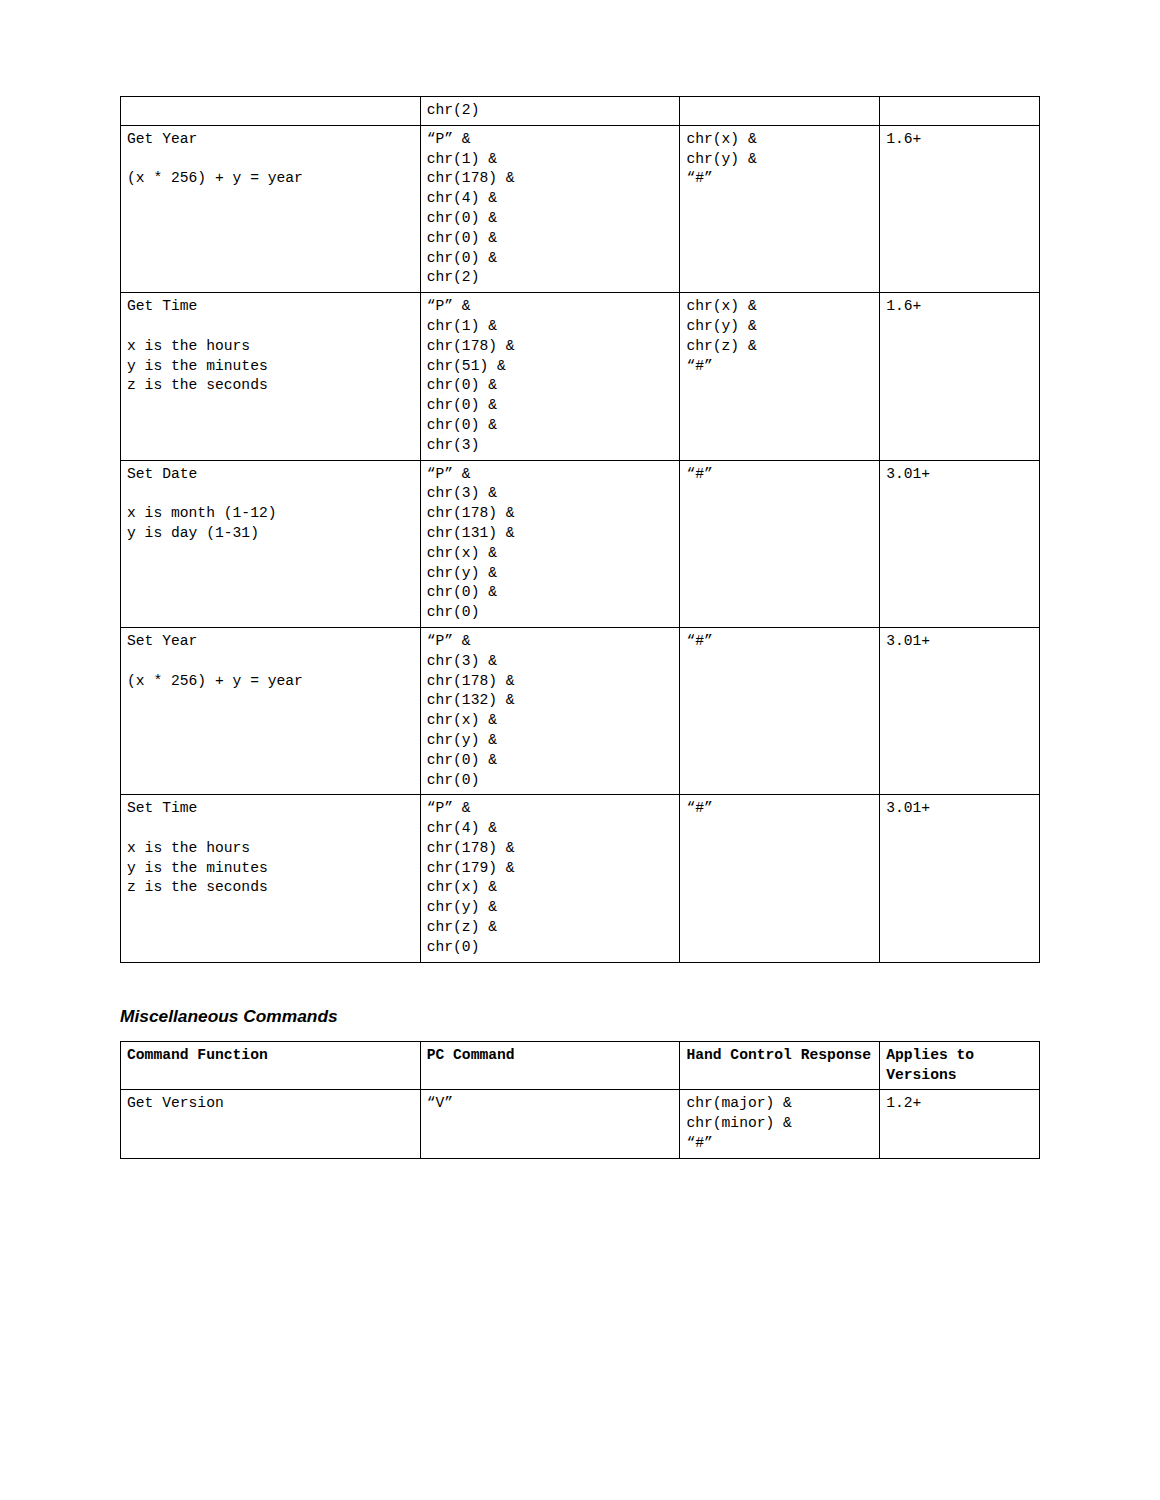| | chr(2) | | |
| Get Year (x * 256) + y = year | “P” & chr(1) & chr(178) & chr(4) & chr(0) & chr(0) & chr(0) & chr(2) | chr(x) & chr(y) & “#” | 1.6+ |
| Get Time x is the hours y is the minutes z is the seconds | “P” & chr(1) & chr(178) & chr(51) & chr(0) & chr(0) & chr(0) & chr(3) | chr(x) & chr(y) & chr(z) & “#” | 1.6+ |
| Set Date x is month (1-12) y is day (1-31) | “P” & chr(3) & chr(178) & chr(131) & chr(x) & chr(y) & chr(0) & chr(0) | “#” | 3.01+ |
| Set Year (x * 256) + y = year | “P” & chr(3) & chr(178) & chr(132) & chr(x) & chr(y) & chr(0) & chr(0) | “#” | 3.01+ |
| Set Time x is the hours y is the minutes z is the seconds | “P” & chr(4) & chr(178) & chr(179) & chr(x) & chr(y) & chr(z) & chr(0) | “#” | 3.01+ |
Miscellaneous Commands
| Command Function | PC Command | Hand Control Response | Applies to Versions |
| --- | --- | --- | --- |
| Get Version | “V” | chr(major) & chr(minor) & “#” | 1.2+ |